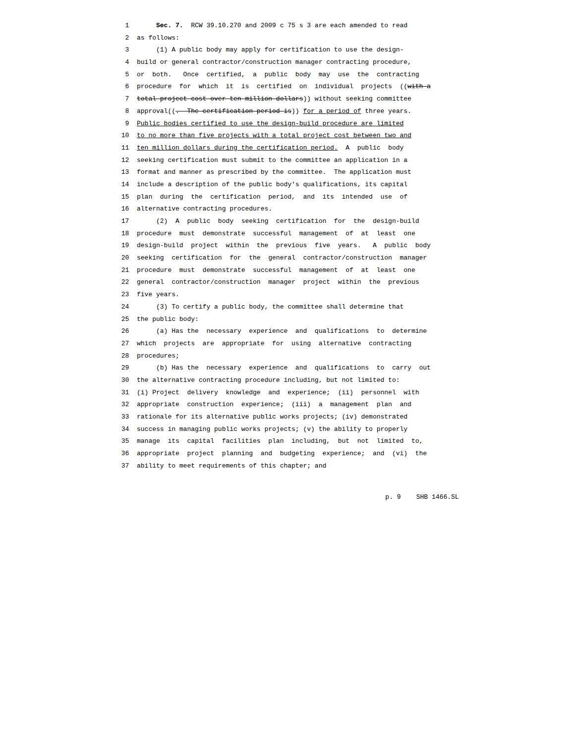Sec. 7. RCW 39.10.270 and 2009 c 75 s 3 are each amended to read
as follows:
(1) A public body may apply for certification to use the design-
build or general contractor/construction manager contracting procedure,
or both. Once certified, a public body may use the contracting
procedure for which it is certified on individual projects ((with a
total project cost over ten million dollars)) without seeking committee
approval((. The certification period is)) for a period of three years.
Public bodies certified to use the design-build procedure are limited
to no more than five projects with a total project cost between two and
ten million dollars during the certification period. A public body
seeking certification must submit to the committee an application in a
format and manner as prescribed by the committee. The application must
include a description of the public body's qualifications, its capital
plan during the certification period, and its intended use of
alternative contracting procedures.
(2) A public body seeking certification for the design-build
procedure must demonstrate successful management of at least one
design-build project within the previous five years. A public body
seeking certification for the general contractor/construction manager
procedure must demonstrate successful management of at least one
general contractor/construction manager project within the previous
five years.
(3) To certify a public body, the committee shall determine that
the public body:
(a) Has the necessary experience and qualifications to determine
which projects are appropriate for using alternative contracting
procedures;
(b) Has the necessary experience and qualifications to carry out
the alternative contracting procedure including, but not limited to:
(i) Project delivery knowledge and experience; (ii) personnel with
appropriate construction experience; (iii) a management plan and
rationale for its alternative public works projects; (iv) demonstrated
success in managing public works projects; (v) the ability to properly
manage its capital facilities plan including, but not limited to,
appropriate project planning and budgeting experience; and (vi) the
ability to meet requirements of this chapter; and
p. 9 SHB 1466.SL